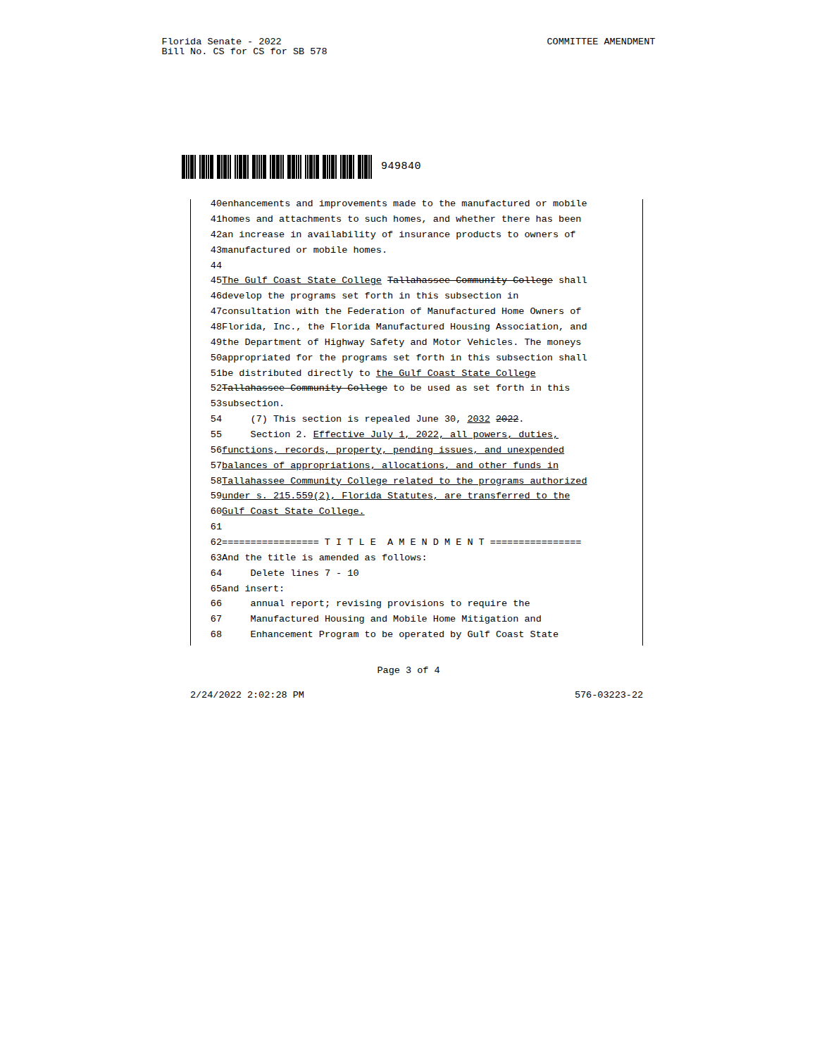Florida Senate - 2022 Bill No. CS for CS for SB 578
COMMITTEE AMENDMENT
949840
| 40 | enhancements and improvements made to the manufactured or mobile |
| 41 | homes and attachments to such homes, and whether there has been |
| 42 | an increase in availability of insurance products to owners of |
| 43 | manufactured or mobile homes. |
| 44 | |
| 45 | The Gulf Coast State College Tallahassee Community College shall |
| 46 | develop the programs set forth in this subsection in |
| 47 | consultation with the Federation of Manufactured Home Owners of |
| 48 | Florida, Inc., the Florida Manufactured Housing Association, and |
| 49 | the Department of Highway Safety and Motor Vehicles. The moneys |
| 50 | appropriated for the programs set forth in this subsection shall |
| 51 | be distributed directly to the Gulf Coast State College |
| 52 | Tallahassee Community College to be used as set forth in this |
| 53 | subsection. |
| 54 | (7) This section is repealed June 30, 2032 2022 . |
| 55 | Section 2. Effective July 1, 2022, all powers, duties, |
| 56 | functions, records, property, pending issues, and unexpended |
| 57 | balances of appropriations, allocations, and other funds in |
| 58 | Tallahassee Community College related to the programs authorized |
| 59 | under s. 215.559(2), Florida Statutes, are transferred to the |
| 60 | Gulf Coast State College. |
| 61 | |
| 62 | ================= T I T L E A M E N D M E N T ================ |
| 63 | And the title is amended as follows: |
| 64 | Delete lines 7 - 10 |
| 65 | and insert: |
| 66 | annual report; revising provisions to require the |
| 67 | Manufactured Housing and Mobile Home Mitigation and |
| 68 | Enhancement Program to be operated by Gulf Coast State |
Page 3 of 4
2/24/2022 2:02:28 PM
576-03223-22